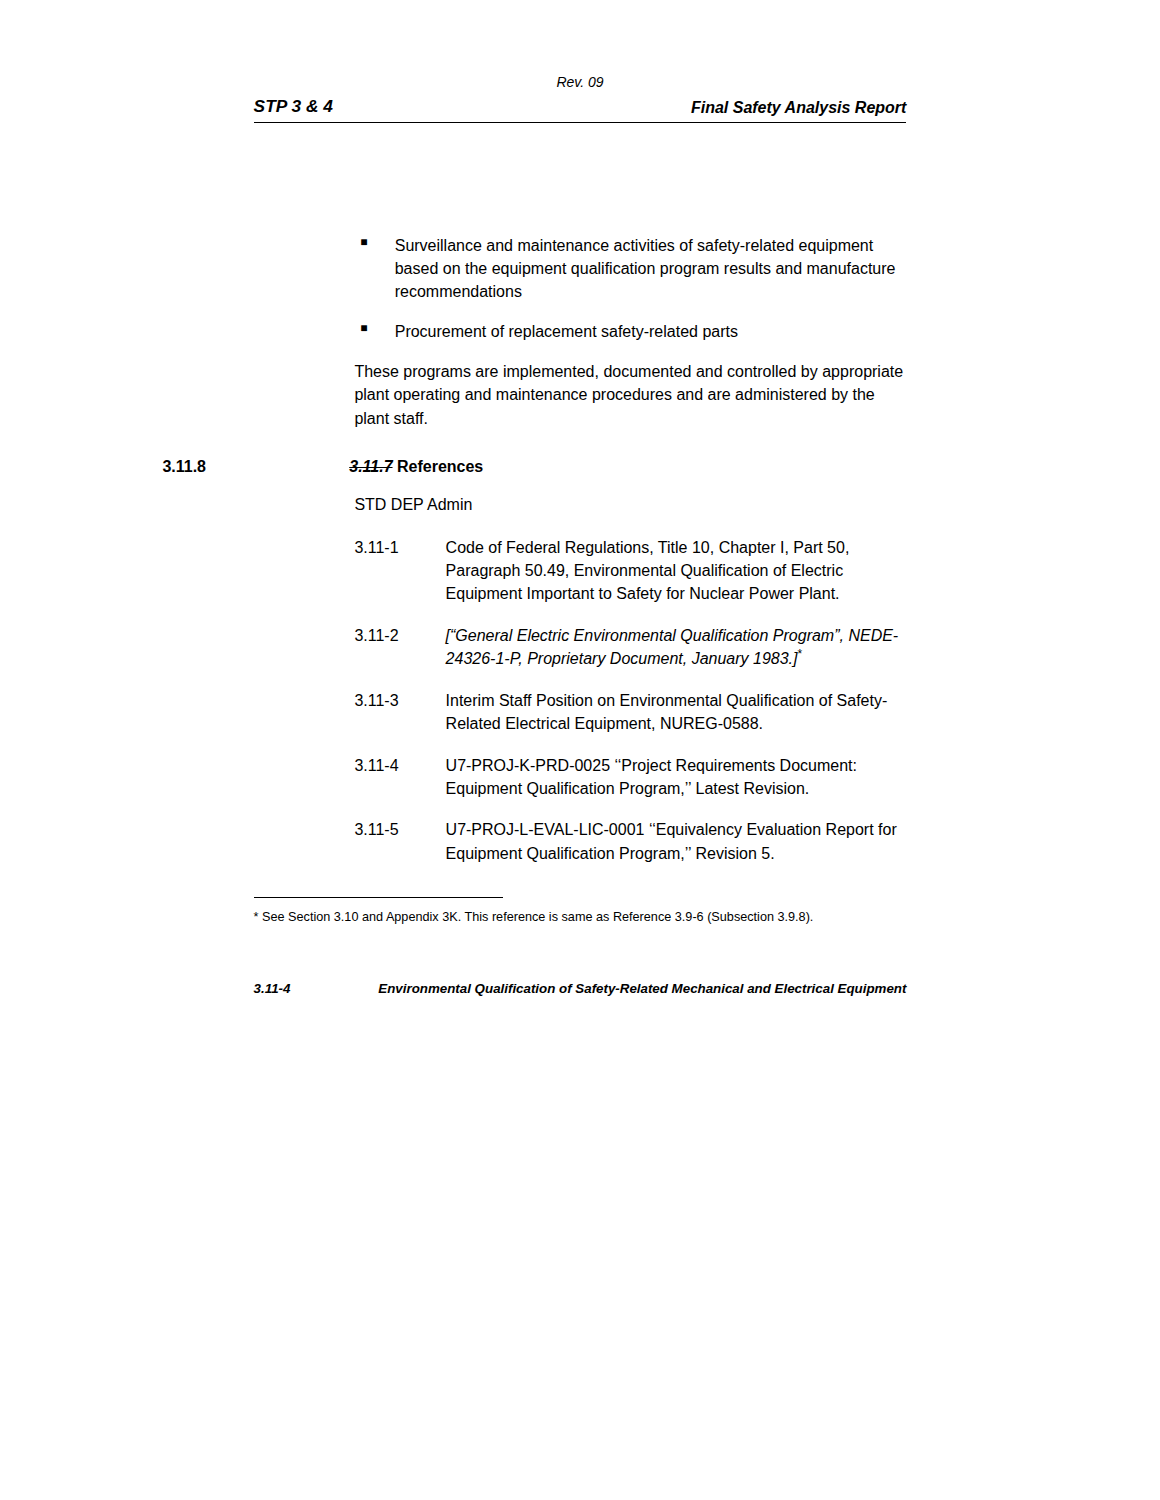Rev. 09
STP 3 & 4
Final Safety Analysis Report
Surveillance and maintenance activities of safety-related equipment based on the equipment qualification program results and manufacture recommendations
Procurement of replacement safety-related parts
These programs are implemented, documented and controlled by appropriate plant operating and maintenance procedures and are administered by the plant staff.
3.11.8 3.11.7 References
STD DEP Admin
3.11-1
Code of Federal Regulations, Title 10, Chapter I, Part 50, Paragraph 50.49, Environmental Qualification of Electric Equipment Important to Safety for Nuclear Power Plant.
3.11-2
[“General Electric Environmental Qualification Program”, NEDE-24326-1-P, Proprietary Document, January 1983.]*
3.11-3
Interim Staff Position on Environmental Qualification of Safety-Related Electrical Equipment, NUREG-0588.
3.11-4
U7-PROJ-K-PRD-0025 ‘‘Project Requirements Document: Equipment Qualification Program,’’ Latest Revision.
3.11-5
U7-PROJ-L-EVAL-LIC-0001 ‘‘Equivalency Evaluation Report for Equipment Qualification Program,’’ Revision 5.
* See Section 3.10 and Appendix 3K. This reference is same as Reference 3.9-6 (Subsection 3.9.8).
3.11-4 Environmental Qualification of Safety-Related Mechanical and Electrical Equipment